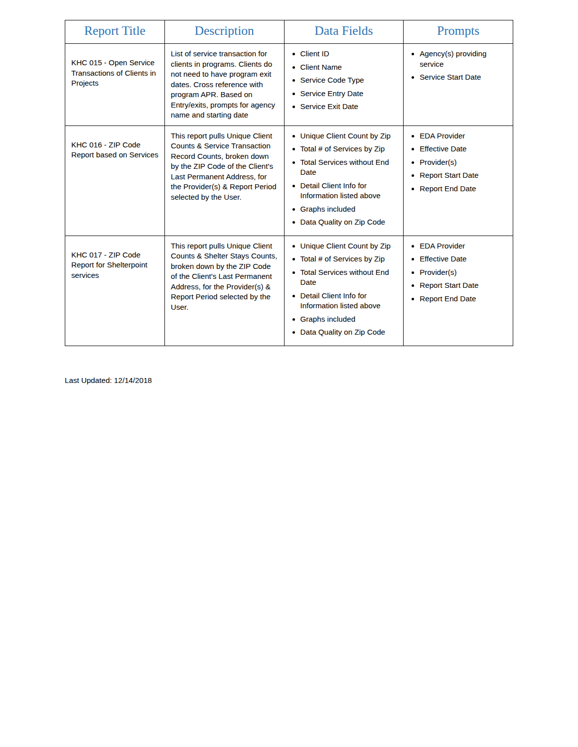| Report Title | Description | Data Fields | Prompts |
| --- | --- | --- | --- |
| KHC 015 - Open Service Transactions of Clients in Projects | List of service transaction for clients in programs. Clients do not need to have program exit dates. Cross reference with program APR. Based on Entry/exits, prompts for agency name and starting date | Client ID Client Name Service Code Type Service Entry Date Service Exit Date | Agency(s) providing service Service Start Date |
| KHC 016 - ZIP Code Report based on Services | This report pulls Unique Client Counts & Service Transaction Record Counts, broken down by the ZIP Code of the Client's Last Permanent Address, for the Provider(s) & Report Period selected by the User. | Unique Client Count by Zip Total # of Services by Zip Total Services without End Date Detail Client Info for Information listed above Graphs included Data Quality on Zip Code | EDA Provider Effective Date Provider(s) Report Start Date Report End Date |
| KHC 017 - ZIP Code Report for Shelterpoint services | This report pulls Unique Client Counts & Shelter Stays Counts, broken down by the ZIP Code of the Client's Last Permanent Address, for the Provider(s) & Report Period selected by the User. | Unique Client Count by Zip Total # of Services by Zip Total Services without End Date Detail Client Info for Information listed above Graphs included Data Quality on Zip Code | EDA Provider Effective Date Provider(s) Report Start Date Report End Date |
Last Updated: 12/14/2018